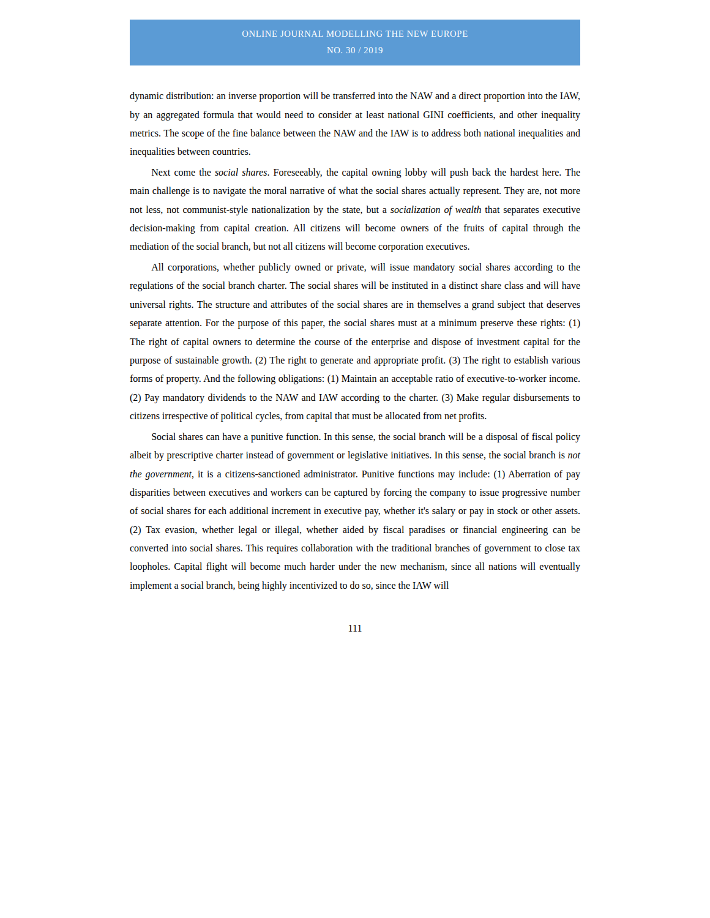ONLINE JOURNAL MODELLING THE NEW EUROPE NO. 30 / 2019
dynamic distribution: an inverse proportion will be transferred into the NAW and a direct proportion into the IAW, by an aggregated formula that would need to consider at least national GINI coefficients, and other inequality metrics. The scope of the fine balance between the NAW and the IAW is to address both national inequalities and inequalities between countries.
Next come the social shares. Foreseeably, the capital owning lobby will push back the hardest here. The main challenge is to navigate the moral narrative of what the social shares actually represent. They are, not more not less, not communist-style nationalization by the state, but a socialization of wealth that separates executive decision-making from capital creation. All citizens will become owners of the fruits of capital through the mediation of the social branch, but not all citizens will become corporation executives.
All corporations, whether publicly owned or private, will issue mandatory social shares according to the regulations of the social branch charter. The social shares will be instituted in a distinct share class and will have universal rights. The structure and attributes of the social shares are in themselves a grand subject that deserves separate attention. For the purpose of this paper, the social shares must at a minimum preserve these rights: (1) The right of capital owners to determine the course of the enterprise and dispose of investment capital for the purpose of sustainable growth. (2) The right to generate and appropriate profit. (3) The right to establish various forms of property. And the following obligations: (1) Maintain an acceptable ratio of executive-to-worker income. (2) Pay mandatory dividends to the NAW and IAW according to the charter. (3) Make regular disbursements to citizens irrespective of political cycles, from capital that must be allocated from net profits.
Social shares can have a punitive function. In this sense, the social branch will be a disposal of fiscal policy albeit by prescriptive charter instead of government or legislative initiatives. In this sense, the social branch is not the government, it is a citizens-sanctioned administrator. Punitive functions may include: (1) Aberration of pay disparities between executives and workers can be captured by forcing the company to issue progressive number of social shares for each additional increment in executive pay, whether it's salary or pay in stock or other assets. (2) Tax evasion, whether legal or illegal, whether aided by fiscal paradises or financial engineering can be converted into social shares. This requires collaboration with the traditional branches of government to close tax loopholes. Capital flight will become much harder under the new mechanism, since all nations will eventually implement a social branch, being highly incentivized to do so, since the IAW will
111